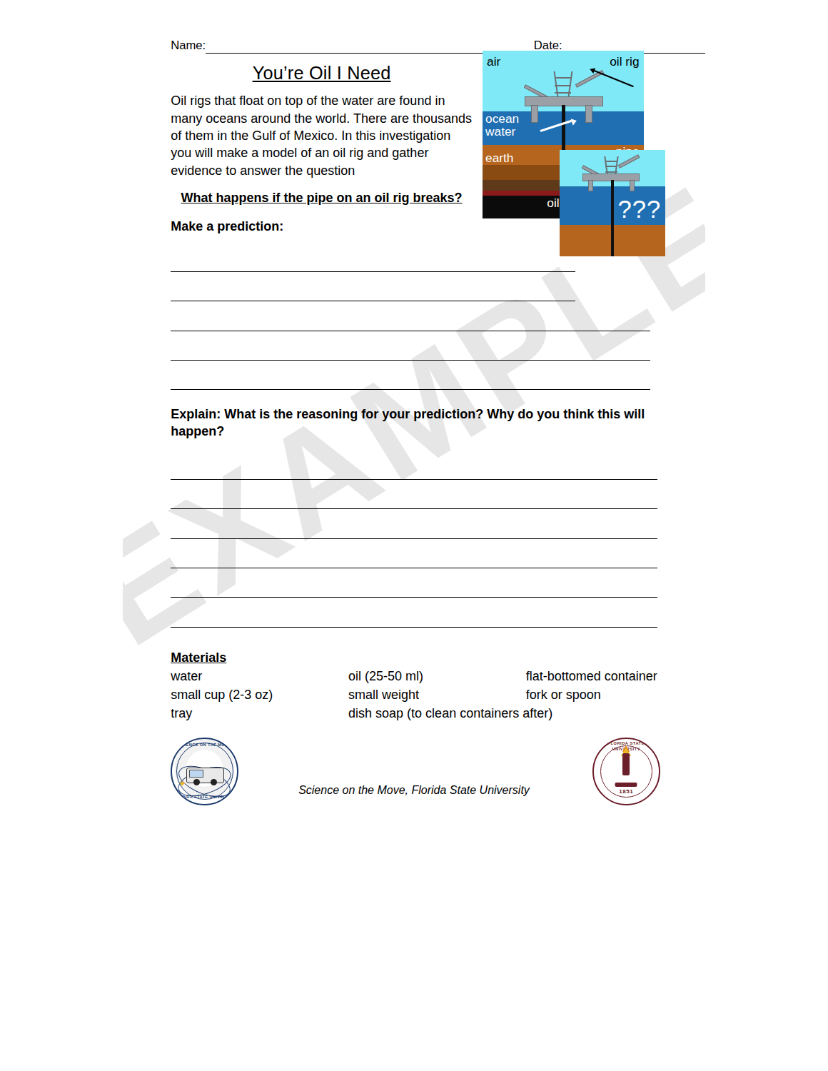EXAMPLE
Name:
Date:
air
oil rig
ocean
water
pipe
earth
oil
???
You’re Oil I Need
Oil rigs that float on top of the water are found in many oceans around the world. There are thousands of them in the Gulf of Mexico. In this investigation you will make a model of an oil rig and gather evidence to answer the question
What happens if the pipe on an oil rig breaks?
Make a prediction:
Explain: What is the reasoning for your prediction? Why do you think this will happen?
Materials
| water | oil (25-50 ml) | flat-bottomed container |
| small cup (2-3 oz) | small weight | fork or spoon |
| tray | dish soap (to clean containers after) |
Science on the Move
✦
Florida State University
Science on the Move, Florida State University
Florida State University
1851